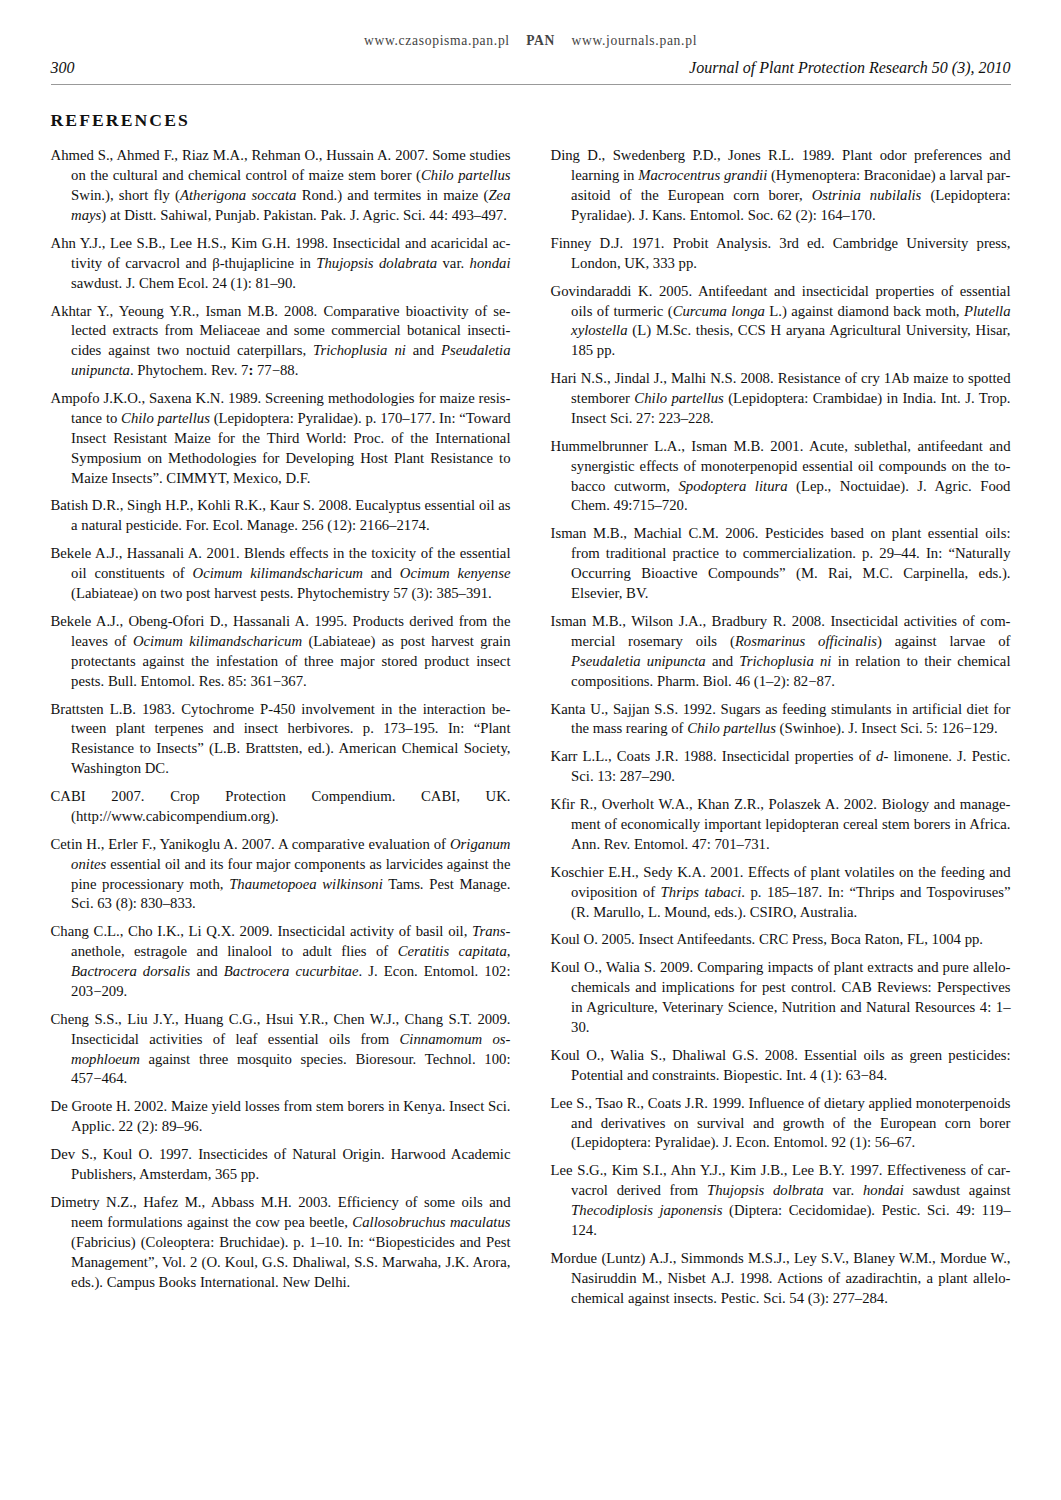www.czasopisma.pan.pl PAN www.journals.pan.pl
300 Journal of Plant Protection Research 50 (3), 2010
References
Ahmed S., Ahmed F., Riaz M.A., Rehman O., Hussain A. 2007. Some studies on the cultural and chemical control of maize stem borer (Chilo partellus Swin.), short fly (Atherigona soccata Rond.) and termites in maize (Zea mays) at Distt. Sahiwal, Punjab. Pakistan. Pak. J. Agric. Sci. 44: 493–497.
Ahn Y.J., Lee S.B., Lee H.S., Kim G.H. 1998. Insecticidal and acaricidal activity of carvacrol and β-thujaplicine in Thujopsis dolabrata var. hondai sawdust. J. Chem Ecol. 24 (1): 81–90.
Akhtar Y., Yeoung Y.R., Isman M.B. 2008. Comparative bioactivity of selected extracts from Meliaceae and some commercial botanical insecticides against two noctuid caterpillars, Trichoplusia ni and Pseudaletia unipuncta. Phytochem. Rev. 7: 77−88.
Ampofo J.K.O., Saxena K.N. 1989. Screening methodologies for maize resistance to Chilo partellus (Lepidoptera: Pyralidae). p. 170–177. In: “Toward Insect Resistant Maize for the Third World: Proc. of the International Symposium on Methodologies for Developing Host Plant Resistance to Maize Insects”. CIMMYT, Mexico, D.F.
Batish D.R., Singh H.P., Kohli R.K., Kaur S. 2008. Eucalyptus essential oil as a natural pesticide. For. Ecol. Manage. 256 (12): 2166–2174.
Bekele A.J., Hassanali A. 2001. Blends effects in the toxicity of the essential oil constituents of Ocimum kilimandscharicum and Ocimum kenyense (Labiateae) on two post harvest pests. Phytochemistry 57 (3): 385–391.
Bekele A.J., Obeng-Ofori D., Hassanali A. 1995. Products derived from the leaves of Ocimum kilimandscharicum (Labiateae) as post harvest grain protectants against the infestation of three major stored product insect pests. Bull. Entomol. Res. 85: 361−367.
Brattsten L.B. 1983. Cytochrome P-450 involvement in the interaction between plant terpenes and insect herbivores. p. 173–195. In: “Plant Resistance to Insects” (L.B. Brattsten, ed.). American Chemical Society, Washington DC.
CABI 2007. Crop Protection Compendium. CABI, UK. (http://www.cabicompendium.org).
Cetin H., Erler F., Yanikoglu A. 2007. A comparative evaluation of Origanum onites essential oil and its four major components as larvicides against the pine processionary moth, Thaumetopoea wilkinsoni Tams. Pest Manage. Sci. 63 (8): 830–833.
Chang C.L., Cho I.K., Li Q.X. 2009. Insecticidal activity of basil oil, Trans-anethole, estragole and linalool to adult flies of Ceratitis capitata, Bactrocera dorsalis and Bactrocera cucurbitae. J. Econ. Entomol. 102: 203−209.
Cheng S.S., Liu J.Y., Huang C.G., Hsui Y.R., Chen W.J., Chang S.T. 2009. Insecticidal activities of leaf essential oils from Cinnamomum osmophloeum against three mosquito species. Bioresour. Technol. 100: 457−464.
De Groote H. 2002. Maize yield losses from stem borers in Kenya. Insect Sci. Applic. 22 (2): 89–96.
Dev S., Koul O. 1997. Insecticides of Natural Origin. Harwood Academic Publishers, Amsterdam, 365 pp.
Dimetry N.Z., Hafez M., Abbass M.H. 2003. Efficiency of some oils and neem formulations against the cow pea beetle, Callosobruchus maculatus (Fabricius) (Coleoptera: Bruchidae). p. 1–10. In: “Biopesticides and Pest Management”, Vol. 2 (O. Koul, G.S. Dhaliwal, S.S. Marwaha, J.K. Arora, eds.). Campus Books International. New Delhi.
Ding D., Swedenberg P.D., Jones R.L. 1989. Plant odor preferences and learning in Macrocentrus grandii (Hymenoptera: Braconidae) a larval parasitoid of the European corn borer, Ostrinia nubilalis (Lepidoptera: Pyralidae). J. Kans. Entomol. Soc. 62 (2): 164–170.
Finney D.J. 1971. Probit Analysis. 3rd ed. Cambridge University press, London, UK, 333 pp.
Govindaraddi K. 2005. Antifeedant and insecticidal properties of essential oils of turmeric (Curcuma longa L.) against diamond back moth, Plutella xylostella (L) M.Sc. thesis, CCS H aryana Agricultural University, Hisar, 185 pp.
Hari N.S., Jindal J., Malhi N.S. 2008. Resistance of cry 1Ab maize to spotted stemborer Chilo partellus (Lepidoptera: Crambidae) in India. Int. J. Trop. Insect Sci. 27: 223–228.
Hummelbrunner L.A., Isman M.B. 2001. Acute, sublethal, antifeedant and synergistic effects of monoterpenopid essential oil compounds on the tobacco cutworm, Spodoptera litura (Lep., Noctuidae). J. Agric. Food Chem. 49:715–720.
Isman M.B., Machial C.M. 2006. Pesticides based on plant essential oils: from traditional practice to commercialization. p. 29–44. In: “Naturally Occurring Bioactive Compounds” (M. Rai, M.C. Carpinella, eds.). Elsevier, BV.
Isman M.B., Wilson J.A., Bradbury R. 2008. Insecticidal activities of commercial rosemary oils (Rosmarinus officinalis) against larvae of Pseudaletia unipuncta and Trichoplusia ni in relation to their chemical compositions. Pharm. Biol. 46 (1–2): 82−87.
Kanta U., Sajjan S.S. 1992. Sugars as feeding stimulants in artificial diet for the mass rearing of Chilo partellus (Swinhoe). J. Insect Sci. 5: 126−129.
Karr L.L., Coats J.R. 1988. Insecticidal properties of d- limonene. J. Pestic. Sci. 13: 287–290.
Kfir R., Overholt W.A., Khan Z.R., Polaszek A. 2002. Biology and management of economically important lepidopteran cereal stem borers in Africa. Ann. Rev. Entomol. 47: 701–731.
Koschier E.H., Sedy K.A. 2001. Effects of plant volatiles on the feeding and oviposition of Thrips tabaci. p. 185–187. In: “Thrips and Tospoviruses” (R. Marullo, L. Mound, eds.). CSIRO, Australia.
Koul O. 2005. Insect Antifeedants. CRC Press, Boca Raton, FL, 1004 pp.
Koul O., Walia S. 2009. Comparing impacts of plant extracts and pure allelochemicals and implications for pest control. CAB Reviews: Perspectives in Agriculture, Veterinary Science, Nutrition and Natural Resources 4: 1–30.
Koul O., Walia S., Dhaliwal G.S. 2008. Essential oils as green pesticides: Potential and constraints. Biopestic. Int. 4 (1): 63−84.
Lee S., Tsao R., Coats J.R. 1999. Influence of dietary applied monoterpenoids and derivatives on survival and growth of the European corn borer (Lepidoptera: Pyralidae). J. Econ. Entomol. 92 (1): 56–67.
Lee S.G., Kim S.I., Ahn Y.J., Kim J.B., Lee B.Y. 1997. Effectiveness of carvacrol derived from Thujopsis dolbrata var. hondai sawdust against Thecodiplosis japonensis (Diptera: Cecidomidae). Pestic. Sci. 49: 119–124.
Mordue (Luntz) A.J., Simmonds M.S.J., Ley S.V., Blaney W.M., Mordue W., Nasiruddin M., Nisbet A.J. 1998. Actions of azadirachtin, a plant allelochemical against insects. Pestic. Sci. 54 (3): 277–284.